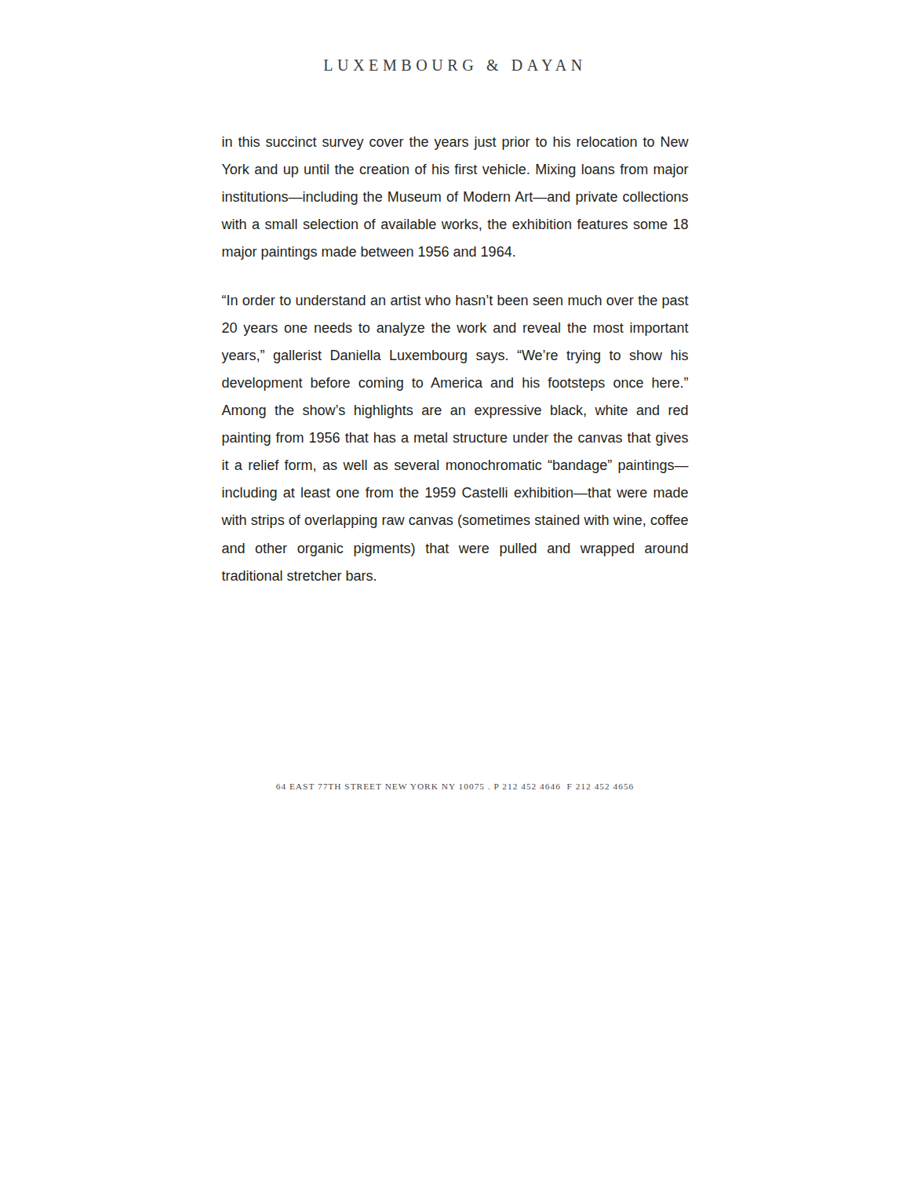LUXEMBOURG & DAYAN
in this succinct survey cover the years just prior to his relocation to New York and up until the creation of his first vehicle. Mixing loans from major institutions—including the Museum of Modern Art—and private collections with a small selection of available works, the exhibition features some 18 major paintings made between 1956 and 1964.
“In order to understand an artist who hasn’t been seen much over the past 20 years one needs to analyze the work and reveal the most important years,” gallerist Daniella Luxembourg says. “We’re trying to show his development before coming to America and his footsteps once here.” Among the show’s highlights are an expressive black, white and red painting from 1956 that has a metal structure under the canvas that gives it a relief form, as well as several monochromatic “bandage” paintings—including at least one from the 1959 Castelli exhibition—that were made with strips of overlapping raw canvas (sometimes stained with wine, coffee and other organic pigments) that were pulled and wrapped around traditional stretcher bars.
64 EAST 77TH STREET NEW YORK NY 10075 . P 212 452 4646 F 212 452 4656